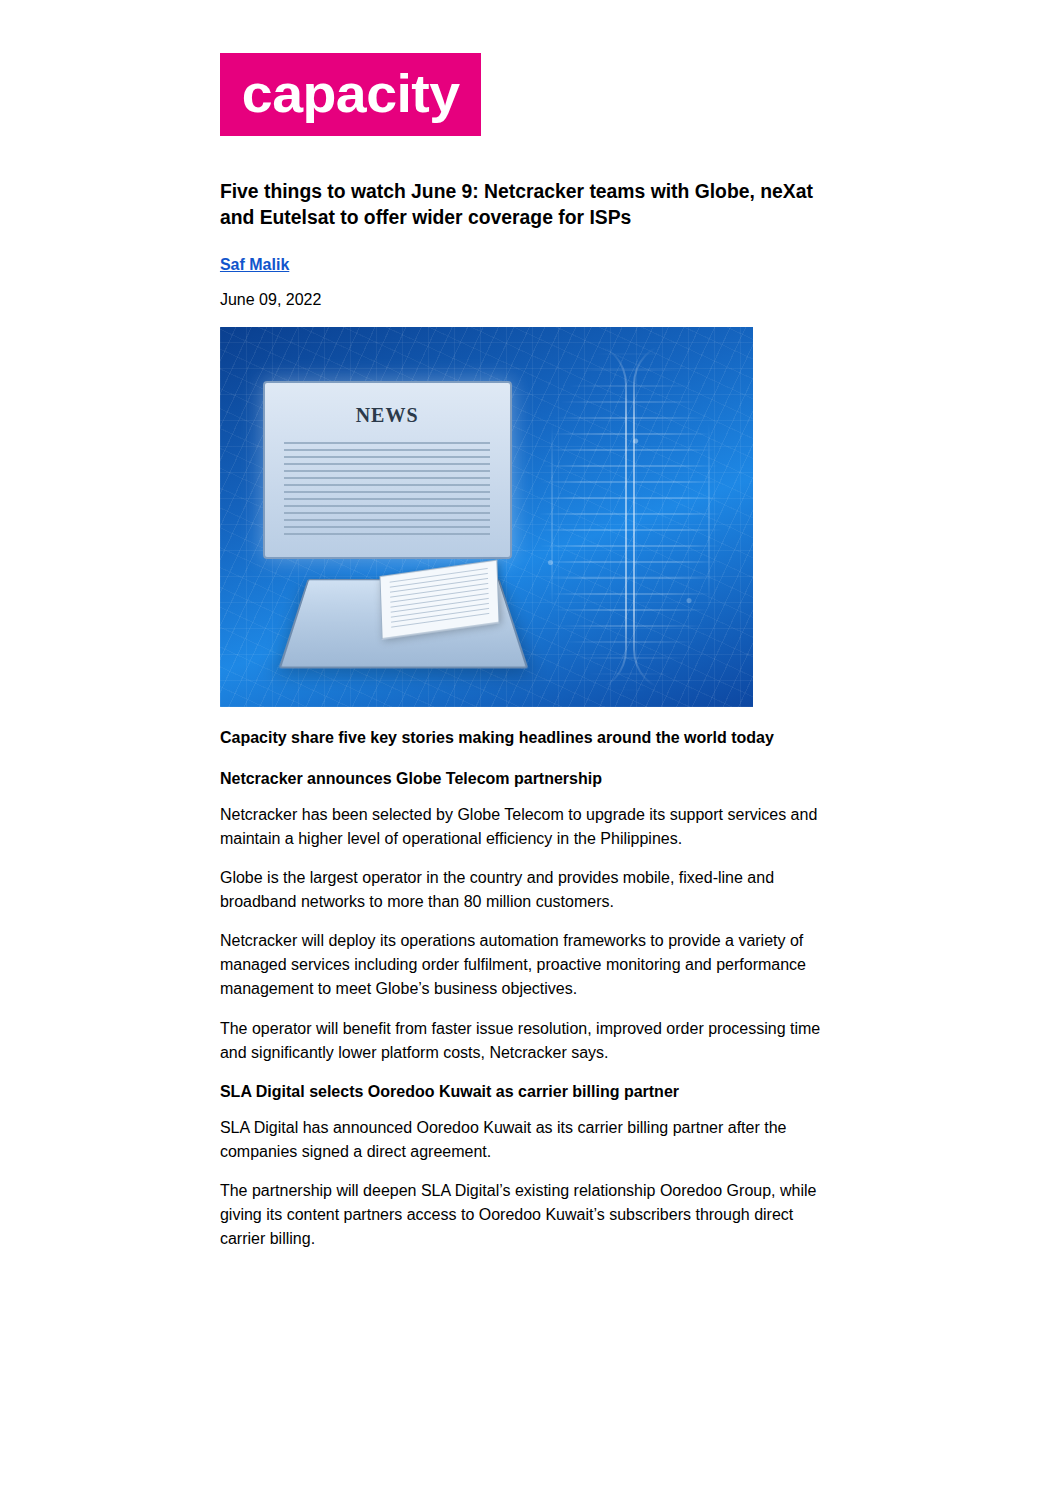capacity
Five things to watch June 9: Netcracker teams with Globe, neXat and Eutelsat to offer wider coverage for ISPs
Saf Malik
June 09, 2022
Capacity share five key stories making headlines around the world today
Netcracker announces Globe Telecom partnership
Netcracker has been selected by Globe Telecom to upgrade its support services and maintain a higher level of operational efficiency in the Philippines.
Globe is the largest operator in the country and provides mobile, fixed-line and broadband networks to more than 80 million customers.
Netcracker will deploy its operations automation frameworks to provide a variety of managed services including order fulfilment, proactive monitoring and performance management to meet Globe’s business objectives.
The operator will benefit from faster issue resolution, improved order processing time and significantly lower platform costs, Netcracker says.
SLA Digital selects Ooredoo Kuwait as carrier billing partner
SLA Digital has announced Ooredoo Kuwait as its carrier billing partner after the companies signed a direct agreement.
The partnership will deepen SLA Digital’s existing relationship Ooredoo Group, while giving its content partners access to Ooredoo Kuwait’s subscribers through direct carrier billing.